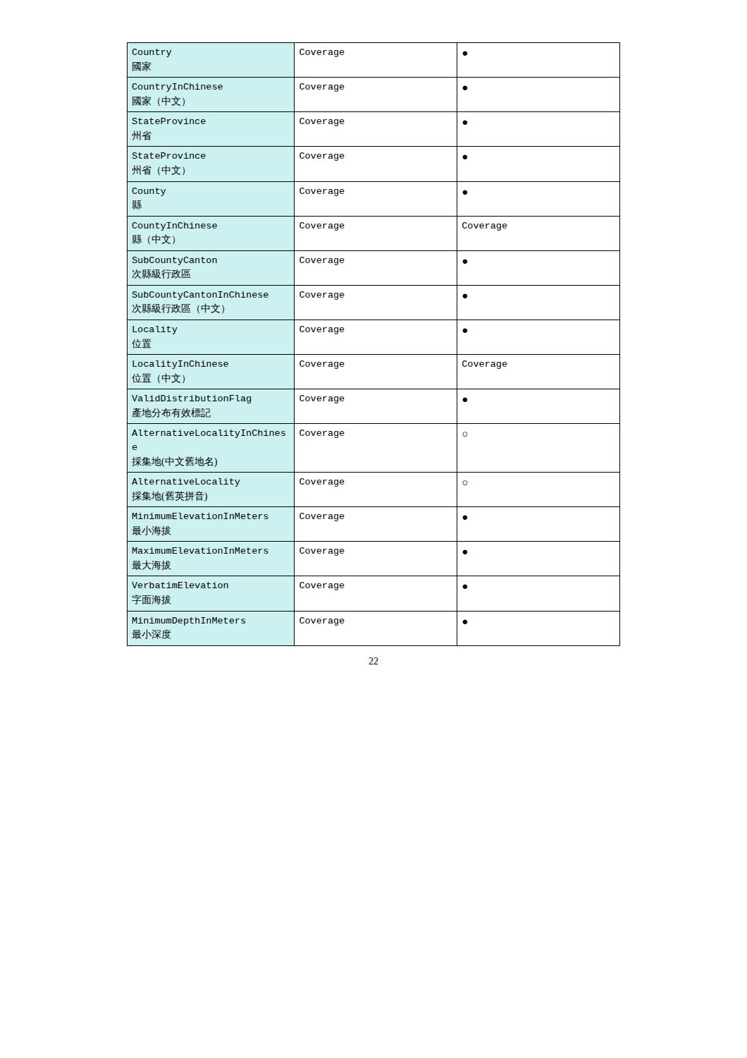| Country 國家 | Coverage | ● |
| CountryInChinese 國家（中文） | Coverage | ● |
| StateProvince 州省 | Coverage | ● |
| StateProvince 州省（中文） | Coverage | ● |
| County 縣 | Coverage | ● |
| CountyInChinese 縣（中文） | Coverage | Coverage |
| SubCountyCanton 次縣級行政區 | Coverage | ● |
| SubCountyCantonInChinese 次縣級行政區（中文） | Coverage | ● |
| Locality 位置 | Coverage | ● |
| LocalityInChinese 位置（中文） | Coverage | Coverage |
| ValidDistributionFlag 產地分布有效標記 | Coverage | ● |
| AlternativeLocalityInChinese 採集地(中文舊地名) | Coverage | ○ |
| AlternativeLocality 採集地(舊英拼音) | Coverage | ○ |
| MinimumElevationInMeters 最小海拔 | Coverage | ● |
| MaximumElevationInMeters 最大海拔 | Coverage | ● |
| VerbatimElevation 字面海拔 | Coverage | ● |
| MinimumDepthInMeters 最小深度 | Coverage | ● |
22